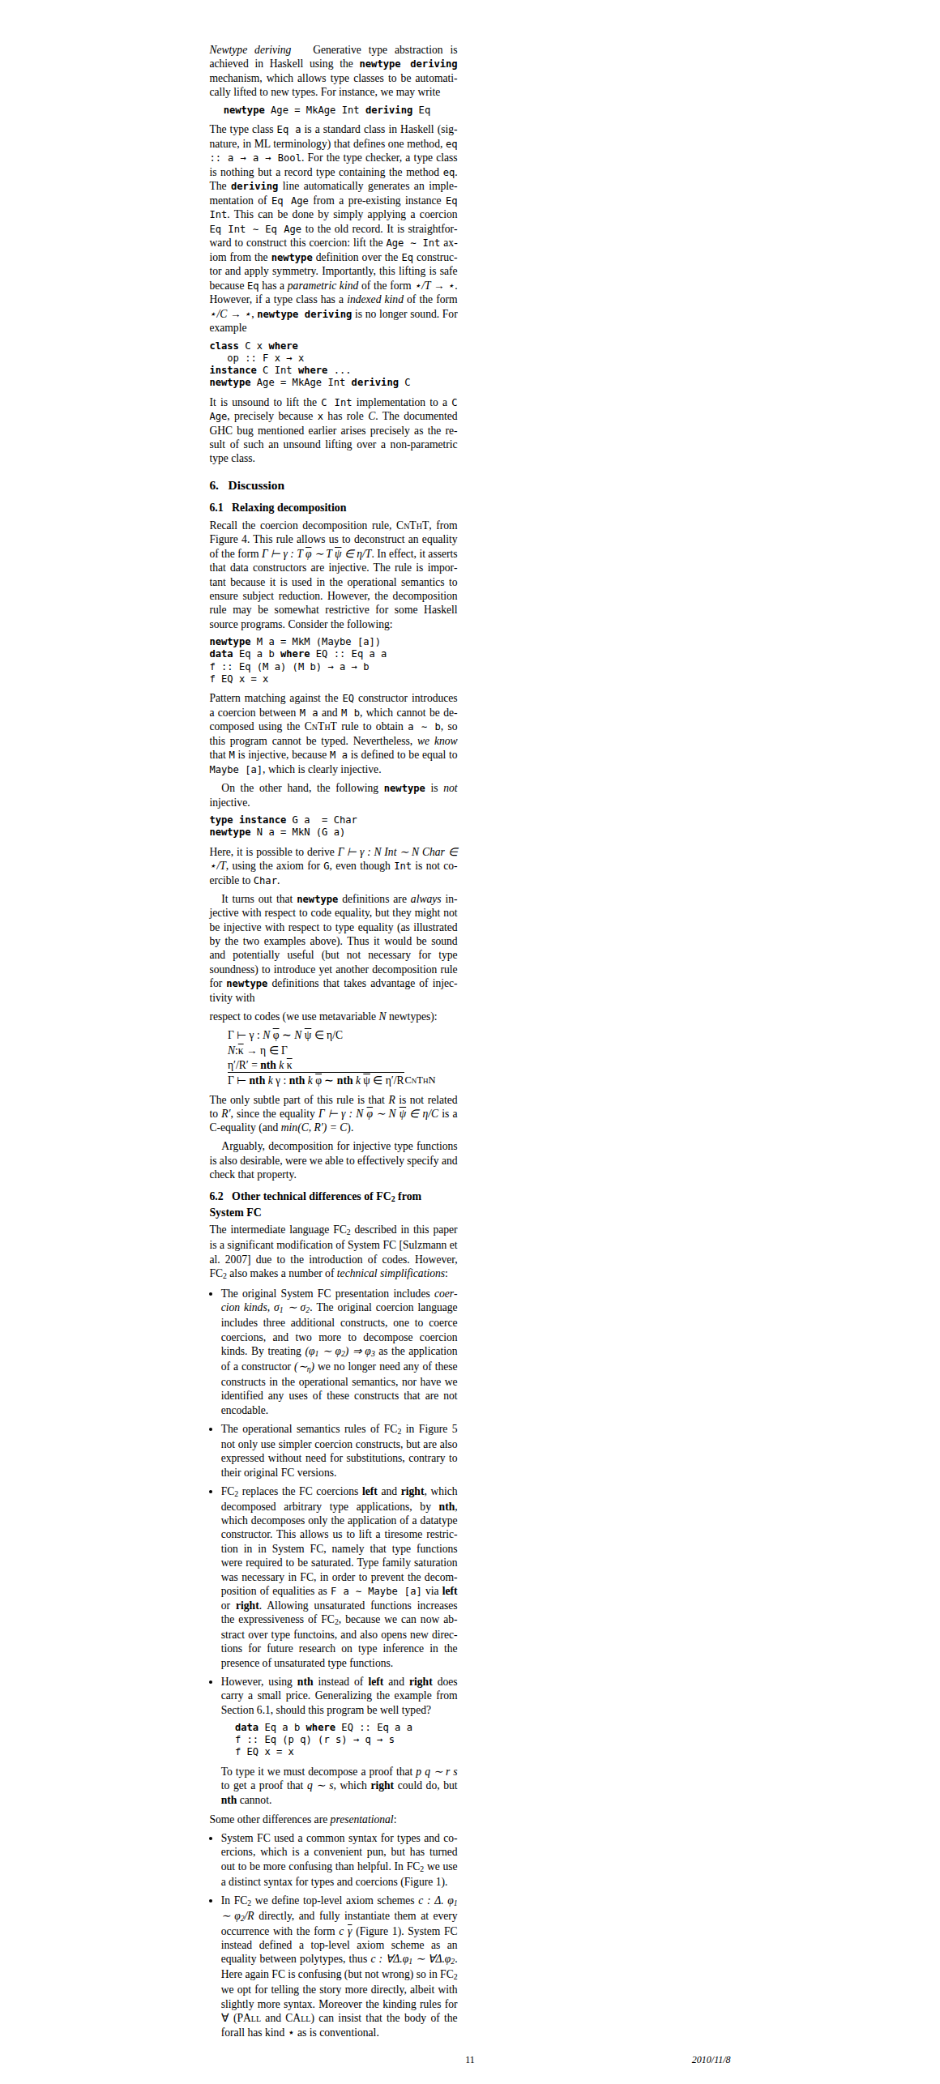Newtype deriving Generative type abstraction is achieved in Haskell using the newtype deriving mechanism, which allows type classes to be automatically lifted to new types. For instance, we may write
newtype Age = MkAge Int deriving Eq
The type class Eq a is a standard class in Haskell (signature, in ML terminology) that defines one method, eq :: a → a → Bool. For the type checker, a type class is nothing but a record type containing the method eq. The deriving line automatically generates an implementation of Eq Age from a pre-existing instance Eq Int. This can be done by simply applying a coercion Eq Int ∼ Eq Age to the old record. It is straightforward to construct this coercion: lift the Age ∼ Int axiom from the newtype definition over the Eq constructor and apply symmetry. Importantly, this lifting is safe because Eq has a parametric kind of the form ⋆/T → ⋆. However, if a type class has a indexed kind of the form ⋆/C → ⋆, newtype deriving is no longer sound. For example
class C x where
   op :: F x → x
instance C Int where ...
newtype Age = MkAge Int deriving C
It is unsound to lift the C Int implementation to a C Age, precisely because x has role C. The documented GHC bug mentioned earlier arises precisely as the result of such an unsound lifting over a non-parametric type class.
6. Discussion
6.1 Relaxing decomposition
Recall the coercion decomposition rule, CnThT, from Figure 4. This rule allows us to deconstruct an equality of the form Γ ⊢ γ : T φ ∼ T ψ ∈ η/T. In effect, it asserts that data constructors are injective. The rule is important because it is used in the operational semantics to ensure subject reduction. However, the decomposition rule may be somewhat restrictive for some Haskell source programs. Consider the following:
newtype M a = MkM (Maybe [a])
data Eq a b where EQ :: Eq a a
f :: Eq (M a) (M b) → a → b
f EQ x = x
Pattern matching against the EQ constructor introduces a coercion between M a and M b, which cannot be decomposed using the CnThT rule to obtain a ∼ b, so this program cannot be typed. Nevertheless, we know that M is injective, because M a is defined to be equal to Maybe [a], which is clearly injective.
On the other hand, the following newtype is not injective.
type instance G a  = Char
newtype N a = MkN (G a)
Here, it is possible to derive Γ ⊢ γ : N Int ∼ N Char ∈ ⋆/T, using the axiom for G, even though Int is not coercible to Char.
It turns out that newtype definitions are always injective with respect to code equality, but they might not be injective with respect to type equality (as illustrated by the two examples above). Thus it would be sound and potentially useful (but not necessary for type soundness) to introduce yet another decomposition rule for newtype definitions that takes advantage of injectivity with
respect to codes (we use metavariable N newtypes):
Γ ⊢ γ : N φ ∼ N ψ ∈ η/C N:κ → η ∈ Γ η′/R′ = nth k κ Γ ⊢ nth k γ : nth k φ ∼ nth k ψ ∈ η′/R CnThN
The only subtle part of this rule is that R is not related to R′, since the equality Γ ⊢ γ : N φ ∼ N ψ ∈ η/C is a C-equality (and min(C, R′) = C).
Arguably, decomposition for injective type functions is also desirable, were we able to effectively specify and check that property.
6.2 Other technical differences of FC2 from System FC
The intermediate language FC2 described in this paper is a significant modification of System FC [Sulzmann et al. 2007] due to the introduction of codes. However, FC2 also makes a number of technical simplifications:
The original System FC presentation includes coercion kinds, σ1 ∼ σ2. The original coercion language includes three additional constructs, one to coerce coercions, and two more to decompose coercion kinds. By treating (φ1 ∼ φ2) ⇒ φ3 as the application of a constructor (∼η) we no longer need any of these constructs in the operational semantics, nor have we identified any uses of these constructs that are not encodable.
The operational semantics rules of FC2 in Figure 5 not only use simpler coercion constructs, but are also expressed without need for substitutions, contrary to their original FC versions.
FC2 replaces the FC coercions left and right, which decomposed arbitrary type applications, by nth, which decomposes only the application of a datatype constructor. This allows us to lift a tiresome restriction in in System FC, namely that type functions were required to be saturated. Type family saturation was necessary in FC, in order to prevent the decomposition of equalities as F a ∼ Maybe [a] via left or right. Allowing unsaturated functions increases the expressiveness of FC2, because we can now abstract over type functoins, and also opens new directions for future research on type inference in the presence of unsaturated type functions.
However, using nth instead of left and right does carry a small price. Generalizing the example from Section 6.1, should this program be well typed?
data Eq a b where EQ :: Eq a a
f :: Eq (p q) (r s) → q → s
f EQ x = x
To type it we must decompose a proof that p q ∼ r s to get a proof that q ∼ s, which right could do, but nth cannot.
Some other differences are presentational:
System FC used a common syntax for types and coercions, which is a convenient pun, but has turned out to be more confusing than helpful. In FC2 we use a distinct syntax for types and coercions (Figure 1).
In FC2 we define top-level axiom schemes c : Δ. φ1 ∼ φ2/R directly, and fully instantiate them at every occurrence with the form c γ (Figure 1). System FC instead defined a top-level axiom scheme as an equality between polytypes, thus c : ∀Δ.φ1 ∼ ∀Δ.φ2. Here again FC is confusing (but not wrong) so in FC2 we opt for telling the story more directly, albeit with slightly more syntax. Moreover the kinding rules for ∀ (PAll and CAll) can insist that the body of the forall has kind ⋆ as is conventional.
11
2010/11/8